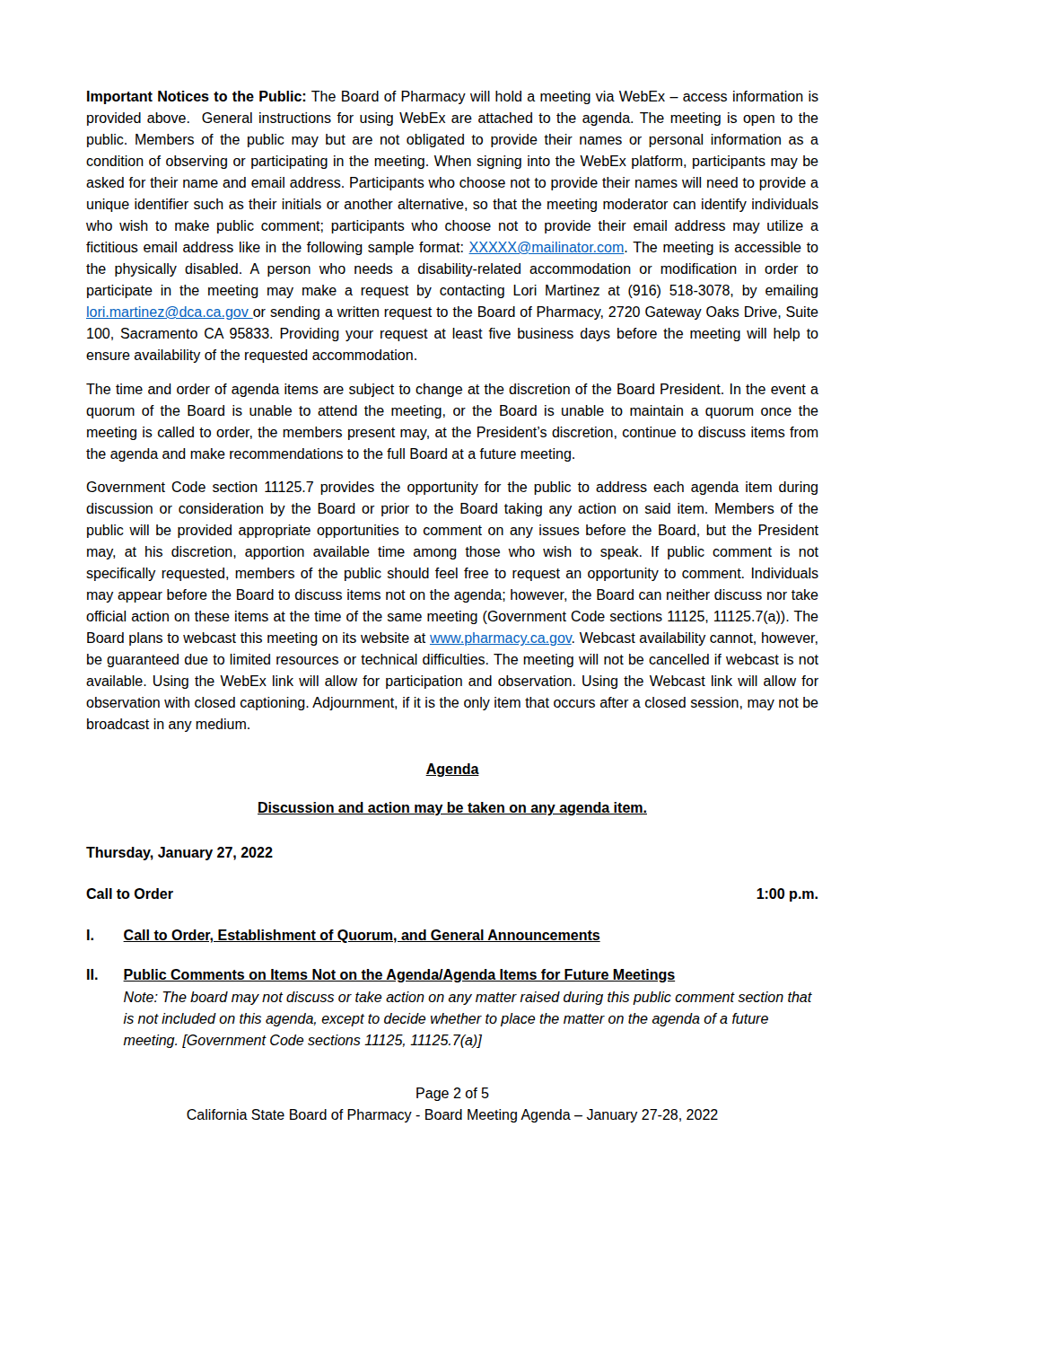Important Notices to the Public: The Board of Pharmacy will hold a meeting via WebEx – access information is provided above. General instructions for using WebEx are attached to the agenda. The meeting is open to the public. Members of the public may but are not obligated to provide their names or personal information as a condition of observing or participating in the meeting. When signing into the WebEx platform, participants may be asked for their name and email address. Participants who choose not to provide their names will need to provide a unique identifier such as their initials or another alternative, so that the meeting moderator can identify individuals who wish to make public comment; participants who choose not to provide their email address may utilize a fictitious email address like in the following sample format: XXXXX@mailinator.com. The meeting is accessible to the physically disabled. A person who needs a disability-related accommodation or modification in order to participate in the meeting may make a request by contacting Lori Martinez at (916) 518-3078, by emailing lori.martinez@dca.ca.gov or sending a written request to the Board of Pharmacy, 2720 Gateway Oaks Drive, Suite 100, Sacramento CA 95833. Providing your request at least five business days before the meeting will help to ensure availability of the requested accommodation.
The time and order of agenda items are subject to change at the discretion of the Board President. In the event a quorum of the Board is unable to attend the meeting, or the Board is unable to maintain a quorum once the meeting is called to order, the members present may, at the President’s discretion, continue to discuss items from the agenda and make recommendations to the full Board at a future meeting.
Government Code section 11125.7 provides the opportunity for the public to address each agenda item during discussion or consideration by the Board or prior to the Board taking any action on said item. Members of the public will be provided appropriate opportunities to comment on any issues before the Board, but the President may, at his discretion, apportion available time among those who wish to speak. If public comment is not specifically requested, members of the public should feel free to request an opportunity to comment. Individuals may appear before the Board to discuss items not on the agenda; however, the Board can neither discuss nor take official action on these items at the time of the same meeting (Government Code sections 11125, 11125.7(a)). The Board plans to webcast this meeting on its website at www.pharmacy.ca.gov. Webcast availability cannot, however, be guaranteed due to limited resources or technical difficulties. The meeting will not be cancelled if webcast is not available. Using the WebEx link will allow for participation and observation. Using the Webcast link will allow for observation with closed captioning. Adjournment, if it is the only item that occurs after a closed session, may not be broadcast in any medium.
Agenda
Discussion and action may be taken on any agenda item.
Thursday, January 27, 2022
Call to Order 1:00 p.m.
I. Call to Order, Establishment of Quorum, and General Announcements
II. Public Comments on Items Not on the Agenda/Agenda Items for Future Meetings Note: The board may not discuss or take action on any matter raised during this public comment section that is not included on this agenda, except to decide whether to place the matter on the agenda of a future meeting. [Government Code sections 11125, 11125.7(a)]
Page 2 of 5
California State Board of Pharmacy - Board Meeting Agenda – January 27-28, 2022